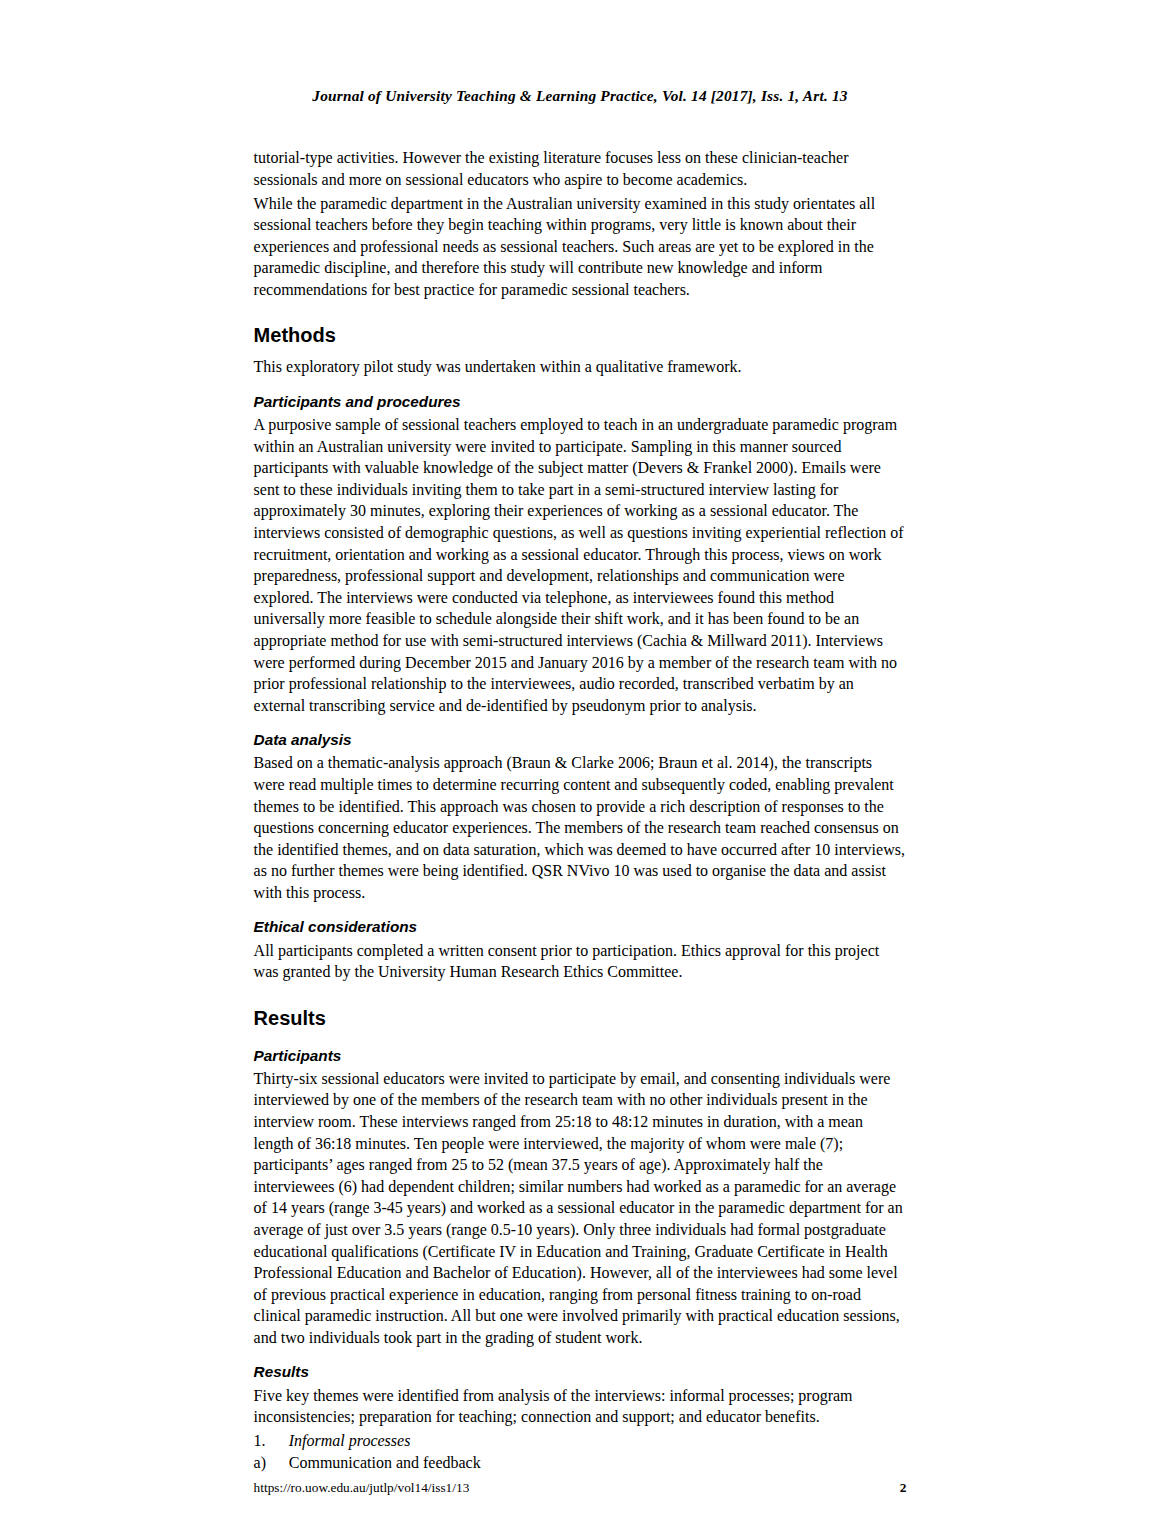Journal of University Teaching & Learning Practice, Vol. 14 [2017], Iss. 1, Art. 13
tutorial-type activities. However the existing literature focuses less on these clinician-teacher sessionals and more on sessional educators who aspire to become academics.
While the paramedic department in the Australian university examined in this study orientates all sessional teachers before they begin teaching within programs, very little is known about their experiences and professional needs as sessional teachers. Such areas are yet to be explored in the paramedic discipline, and therefore this study will contribute new knowledge and inform recommendations for best practice for paramedic sessional teachers.
Methods
This exploratory pilot study was undertaken within a qualitative framework.
Participants and procedures
A purposive sample of sessional teachers employed to teach in an undergraduate paramedic program within an Australian university were invited to participate. Sampling in this manner sourced participants with valuable knowledge of the subject matter (Devers & Frankel 2000). Emails were sent to these individuals inviting them to take part in a semi-structured interview lasting for approximately 30 minutes, exploring their experiences of working as a sessional educator. The interviews consisted of demographic questions, as well as questions inviting experiential reflection of recruitment, orientation and working as a sessional educator. Through this process, views on work preparedness, professional support and development, relationships and communication were explored. The interviews were conducted via telephone, as interviewees found this method universally more feasible to schedule alongside their shift work, and it has been found to be an appropriate method for use with semi-structured interviews (Cachia & Millward 2011). Interviews were performed during December 2015 and January 2016 by a member of the research team with no prior professional relationship to the interviewees, audio recorded, transcribed verbatim by an external transcribing service and de-identified by pseudonym prior to analysis.
Data analysis
Based on a thematic-analysis approach (Braun & Clarke 2006; Braun et al. 2014), the transcripts were read multiple times to determine recurring content and subsequently coded, enabling prevalent themes to be identified. This approach was chosen to provide a rich description of responses to the questions concerning educator experiences. The members of the research team reached consensus on the identified themes, and on data saturation, which was deemed to have occurred after 10 interviews, as no further themes were being identified. QSR NVivo 10 was used to organise the data and assist with this process.
Ethical considerations
All participants completed a written consent prior to participation. Ethics approval for this project was granted by the University Human Research Ethics Committee.
Results
Participants
Thirty-six sessional educators were invited to participate by email, and consenting individuals were interviewed by one of the members of the research team with no other individuals present in the interview room. These interviews ranged from 25:18 to 48:12 minutes in duration, with a mean length of 36:18 minutes. Ten people were interviewed, the majority of whom were male (7); participants’ ages ranged from 25 to 52 (mean 37.5 years of age). Approximately half the interviewees (6) had dependent children; similar numbers had worked as a paramedic for an average of 14 years (range 3-45 years) and worked as a sessional educator in the paramedic department for an average of just over 3.5 years (range 0.5-10 years). Only three individuals had formal postgraduate educational qualifications (Certificate IV in Education and Training, Graduate Certificate in Health Professional Education and Bachelor of Education). However, all of the interviewees had some level of previous practical experience in education, ranging from personal fitness training to on-road clinical paramedic instruction. All but one were involved primarily with practical education sessions, and two individuals took part in the grading of student work.
Results
Five key themes were identified from analysis of the interviews: informal processes; program inconsistencies; preparation for teaching; connection and support; and educator benefits.
1. Informal processes
a) Communication and feedback
https://ro.uow.edu.au/jutlp/vol14/iss1/13 2